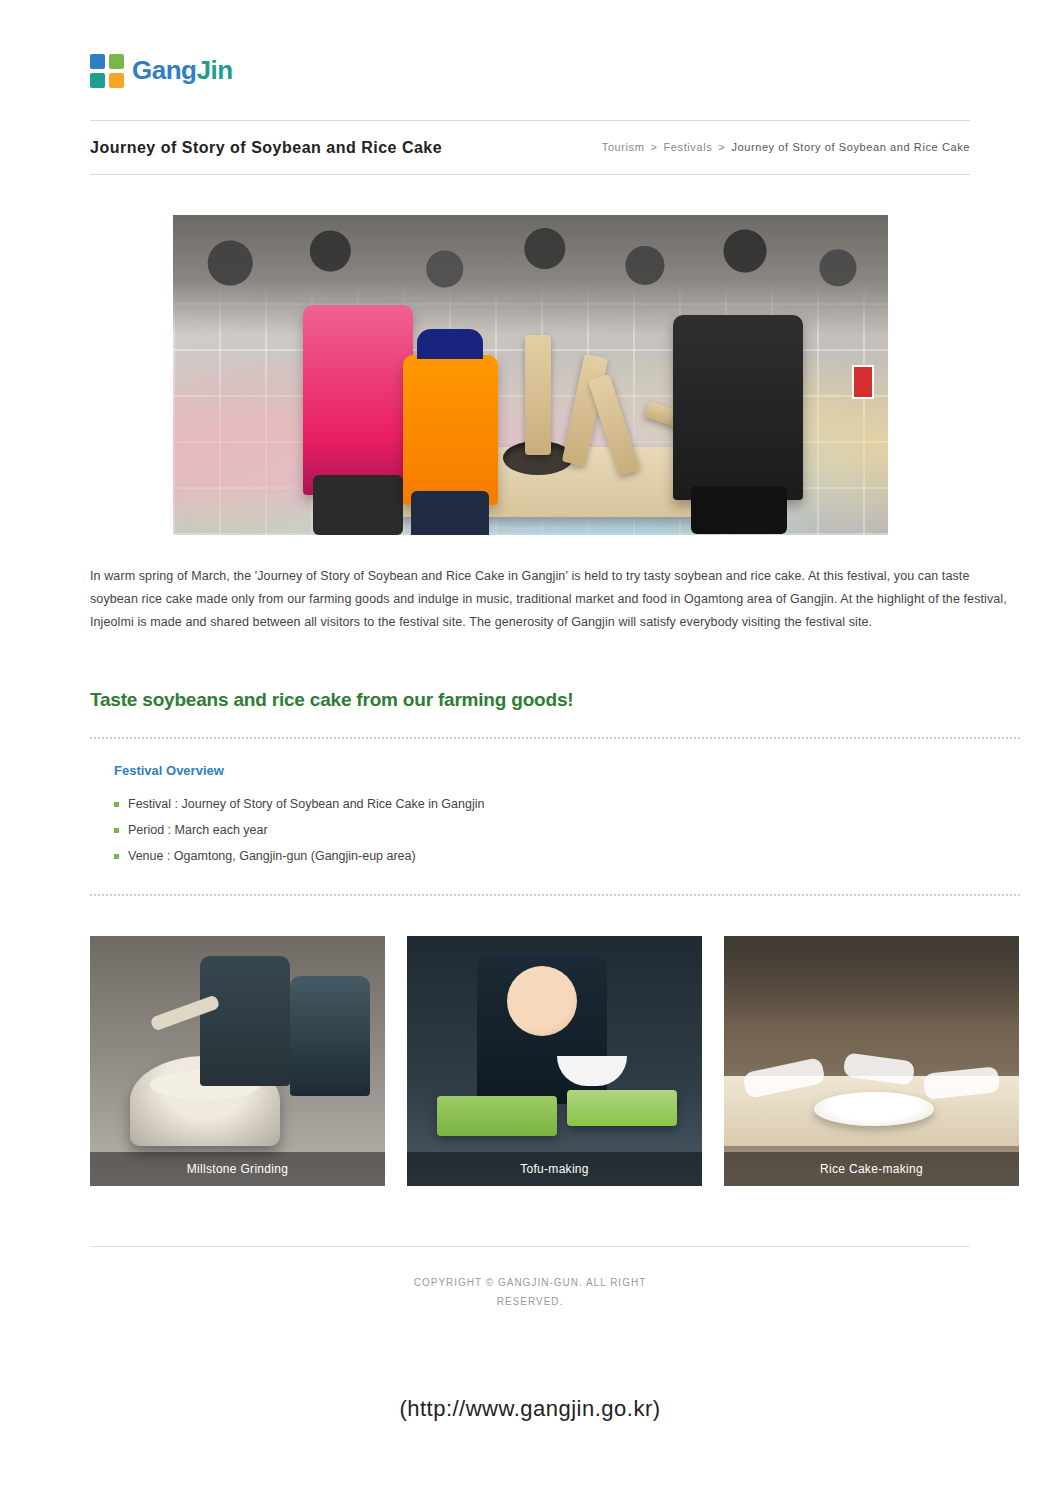Gang Jin
Journey of Story of Soybean and Rice Cake
Tourism>Festivals>Journey of Story of Soybean and Rice Cake
In warm spring of March, the 'Journey of Story of Soybean and Rice Cake in Gangjin' is held to try tasty soybean and rice cake. At this festival, you can taste soybean rice cake made only from our farming goods and indulge in music, traditional market and food in Ogamtong area of Gangjin. At the highlight of the festival, Injeolmi is made and shared between all visitors to the festival site. The generosity of Gangjin will satisfy everybody visiting the festival site.
Taste soybeans and rice cake from our farming goods!
Festival Overview
Festival : Journey of Story of Soybean and Rice Cake in Gangjin
Period : March each year
Venue : Ogamtong, Gangjin-gun (Gangjin-eup area)
Millstone Grinding
Tofu-making
Rice Cake-making
COPYRIGHT © GANGJIN-GUN. ALL RIGHT
RESERVED.
(http://www.gangjin.go.kr)